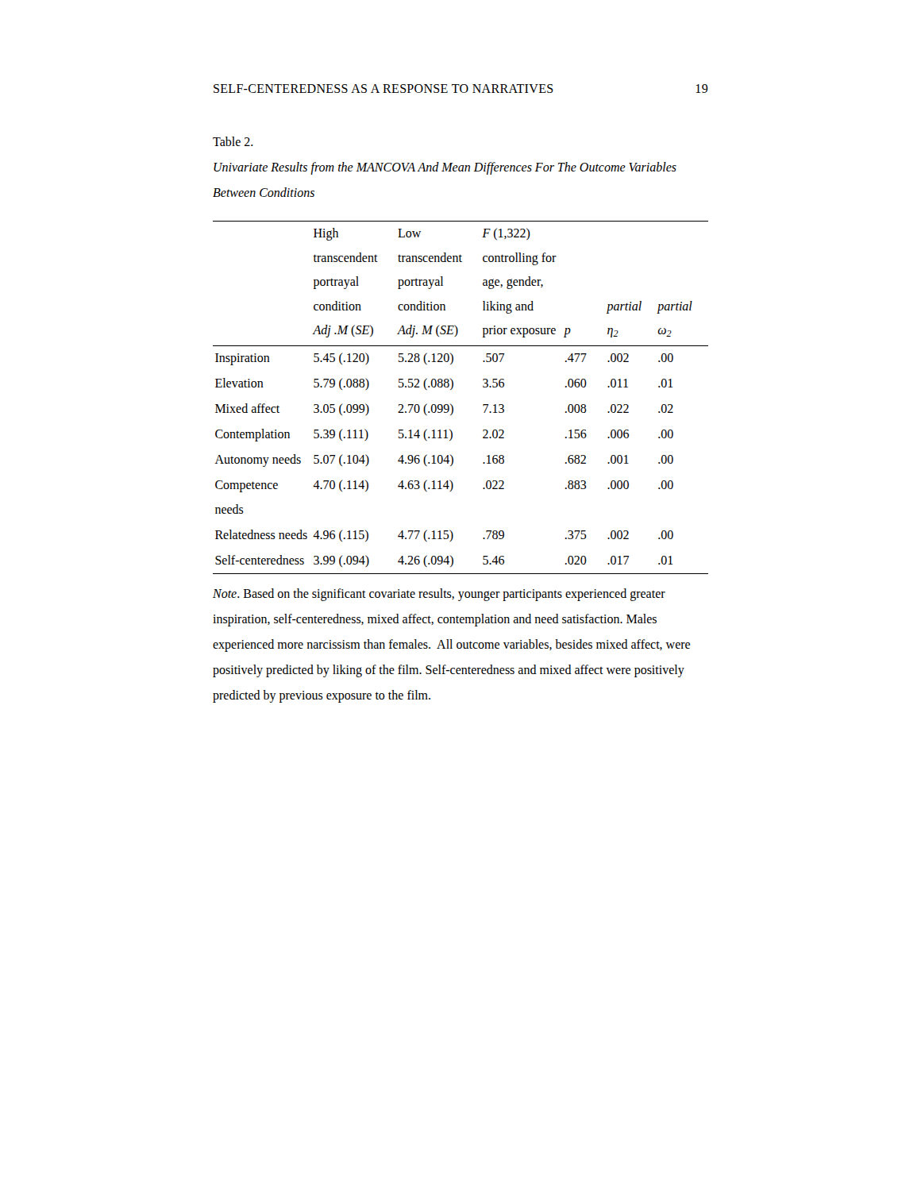Self-Centeredness as a Response to Narratives 19
Table 2.
Univariate Results from the MANCOVA And Mean Differences For The Outcome Variables Between Conditions
| | High transcendent portrayal condition Adj .M ( SE ) | Low transcendent portrayal condition Adj. M ( SE ) | F (1,322) controlling for age, gender, liking and prior exposure | p | partial η 2 | partial ω 2 |
| --- | --- | --- | --- | --- | --- | --- |
| Inspiration | 5.45 (.120) | 5.28 (.120) | .507 | .477 | .002 | .00 |
| Elevation | 5.79 (.088) | 5.52 (.088) | 3.56 | .060 | .011 | .01 |
| Mixed affect | 3.05 (.099) | 2.70 (.099) | 7.13 | .008 | .022 | .02 |
| Contemplation | 5.39 (.111) | 5.14 (.111) | 2.02 | .156 | .006 | .00 |
| Autonomy needs | 5.07 (.104) | 4.96 (.104) | .168 | .682 | .001 | .00 |
| Competence needs | 4.70 (.114) | 4.63 (.114) | .022 | .883 | .000 | .00 |
| Relatedness needs | 4.96 (.115) | 4.77 (.115) | .789 | .375 | .002 | .00 |
| Self-centeredness | 3.99 (.094) | 4.26 (.094) | 5.46 | .020 | .017 | .01 |
Note. Based on the significant covariate results, younger participants experienced greater inspiration, self-centeredness, mixed affect, contemplation and need satisfaction. Males experienced more narcissism than females. All outcome variables, besides mixed affect, were positively predicted by liking of the film. Self-centeredness and mixed affect were positively predicted by previous exposure to the film.